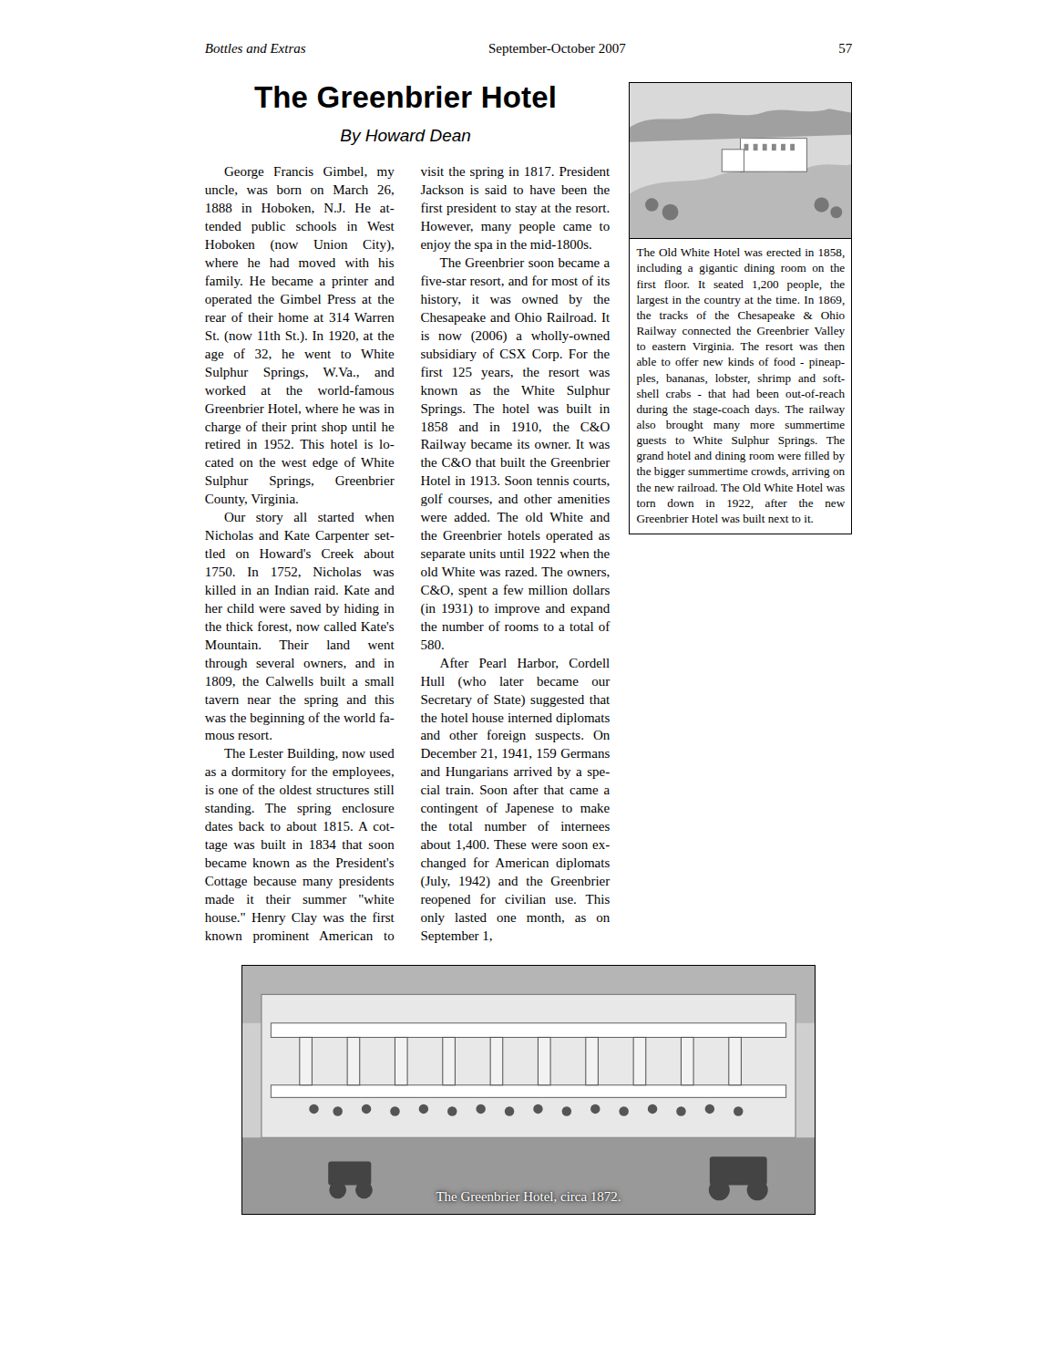Bottles and Extras
September-October 2007
57
The Old White Hotel was erected in 1858, including a gigantic dining room on the first floor. It seated 1,200 people, the largest in the country at the time. In 1869, the tracks of the Chesapeake & Ohio Railway connected the Greenbrier Valley to eastern Virginia. The resort was then able to offer new kinds of food - pineapples, bananas, lobster, shrimp and soft-shell crabs - that had been out-of-reach during the stage-coach days. The railway also brought many more summertime guests to White Sulphur Springs. The grand hotel and dining room were filled by the bigger summertime crowds, arriving on the new railroad. The Old White Hotel was torn down in 1922, after the new Greenbrier Hotel was built next to it.
The Greenbrier Hotel
By Howard Dean
George Francis Gimbel, my uncle, was born on March 26, 1888 in Hoboken, N.J. He attended public schools in West Hoboken (now Union City), where he had moved with his family. He became a printer and operated the Gimbel Press at the rear of their home at 314 Warren St. (now 11th St.). In 1920, at the age of 32, he went to White Sulphur Springs, W.Va., and worked at the world-famous Greenbrier Hotel, where he was in charge of their print shop until he retired in 1952. This hotel is located on the west edge of White Sulphur Springs, Greenbrier County, Virginia.
Our story all started when Nicholas and Kate Carpenter settled on Howard's Creek about 1750. In 1752, Nicholas was killed in an Indian raid. Kate and her child were saved by hiding in the thick forest, now called Kate's Mountain. Their land went through several owners, and in 1809, the Calwells built a small tavern near the spring and this was the beginning of the world famous resort.
The Lester Building, now used as a dormitory for the employees, is one of the oldest structures still standing. The spring enclosure dates back to about 1815. A cottage was built in 1834 that soon became known as the President's Cottage because many presidents made it their summer "white house." Henry Clay was the first known prominent American to visit the spring in 1817. President Jackson is said to have been the first president to stay at the resort. However, many people came to enjoy the spa in the mid-1800s.
The Greenbrier soon became a five-star resort, and for most of its history, it was owned by the Chesapeake and Ohio Railroad. It is now (2006) a wholly-owned subsidiary of CSX Corp. For the first 125 years, the resort was known as the White Sulphur Springs. The hotel was built in 1858 and in 1910, the C&O Railway became its owner. It was the C&O that built the Greenbrier Hotel in 1913. Soon tennis courts, golf courses, and other amenities were added. The old White and the Greenbrier hotels operated as separate units until 1922 when the old White was razed. The owners, C&O, spent a few million dollars (in 1931) to improve and expand the number of rooms to a total of 580.
After Pearl Harbor, Cordell Hull (who later became our Secretary of State) suggested that the hotel house interned diplomats and other foreign suspects. On December 21, 1941, 159 Germans and Hungarians arrived by a special train. Soon after that came a contingent of Japenese to make the total number of internees about 1,400. These were soon exchanged for American diplomats (July, 1942) and the Greenbrier reopened for civilian use. This only lasted one month, as on September 1,
The Greenbrier Hotel, circa 1872.